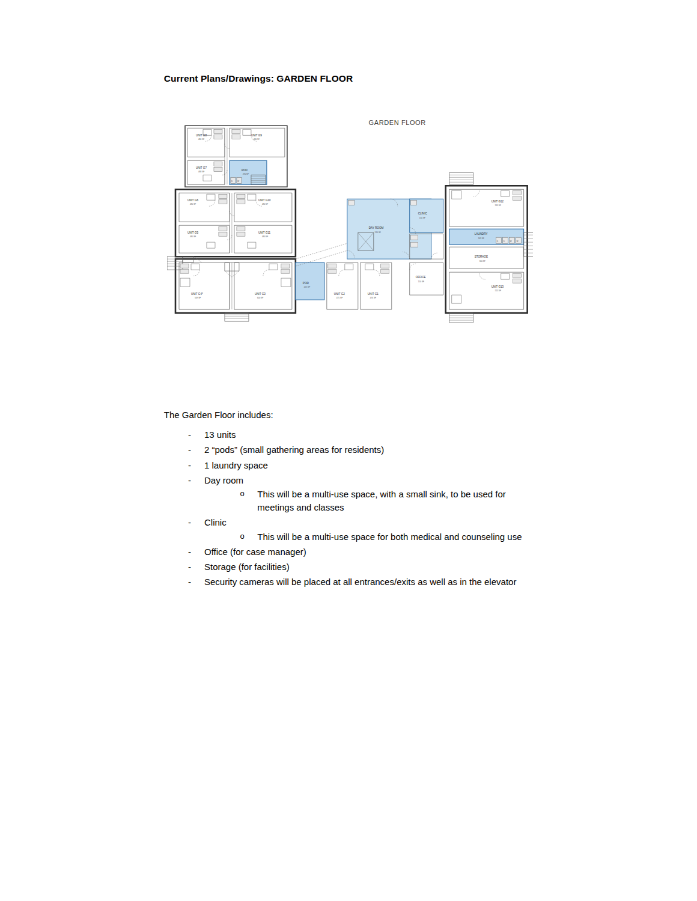Current Plans/Drawings: GARDEN FLOOR
GARDEN FLOOR
UNIT G8 480 SF UNIT G9 480 SF UNIT G7 488 SF POD 290 SF D W UNIT G6 480 SF UNIT G10 480 SF UNIT G5 480 SF UNIT G11 480 SF UNIT G4* 569 SF UNIT G3 600 SF POD 225 SF UNIT G2 475 SF UNIT G1 476 SF DAY ROOM 510 SF CLINIC 150 SF OFFICE 150 SF UNIT G12 515 SF LAUNDRY 165 SF D D W W STORAGE 300 SF UNIT G13 515 SF
The Garden Floor includes:
13 units
2 “pods” (small gathering areas for residents)
1 laundry space
Day room
This will be a multi-use space, with a small sink, to be used for meetings and classes
Clinic
This will be a multi-use space for both medical and counseling use
Office (for case manager)
Storage (for facilities)
Security cameras will be placed at all entrances/exits as well as in the elevator